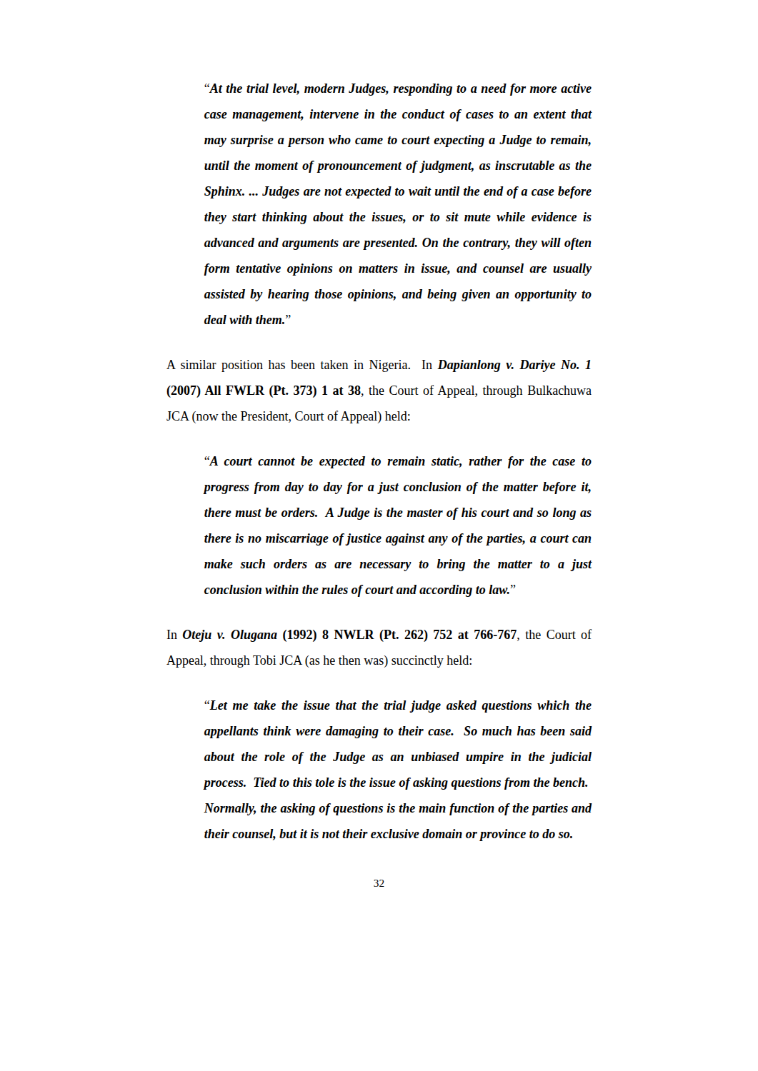“At the trial level, modern Judges, responding to a need for more active case management, intervene in the conduct of cases to an extent that may surprise a person who came to court expecting a Judge to remain, until the moment of pronouncement of judgment, as inscrutable as the Sphinx. ... Judges are not expected to wait until the end of a case before they start thinking about the issues, or to sit mute while evidence is advanced and arguments are presented. On the contrary, they will often form tentative opinions on matters in issue, and counsel are usually assisted by hearing those opinions, and being given an opportunity to deal with them.”
A similar position has been taken in Nigeria. In Dapianlong v. Dariye No. 1 (2007) All FWLR (Pt. 373) 1 at 38, the Court of Appeal, through Bulkachuwa JCA (now the President, Court of Appeal) held:
“A court cannot be expected to remain static, rather for the case to progress from day to day for a just conclusion of the matter before it, there must be orders. A Judge is the master of his court and so long as there is no miscarriage of justice against any of the parties, a court can make such orders as are necessary to bring the matter to a just conclusion within the rules of court and according to law.”
In Oteju v. Olugana (1992) 8 NWLR (Pt. 262) 752 at 766-767, the Court of Appeal, through Tobi JCA (as he then was) succinctly held:
“Let me take the issue that the trial judge asked questions which the appellants think were damaging to their case. So much has been said about the role of the Judge as an unbiased umpire in the judicial process. Tied to this tole is the issue of asking questions from the bench. Normally, the asking of questions is the main function of the parties and their counsel, but it is not their exclusive domain or province to do so.
32